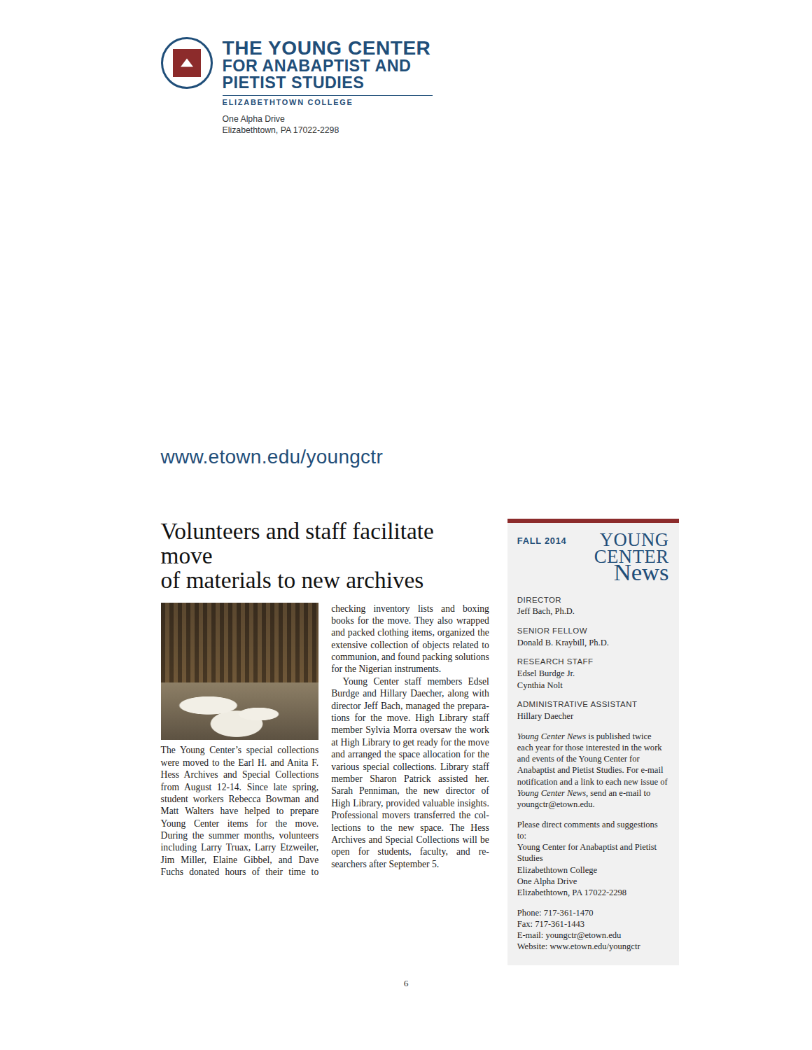THE YOUNG CENTER
FOR ANABAPTIST AND
PIETIST STUDIES
ELIZABETHTOWN COLLEGE
One Alpha Drive
Elizabethtown, PA 17022-2298
www.etown.edu/youngctr
Volunteers and staff facilitate move
of materials to new archives
The Young Center’s special collections were moved to the Earl H. and Anita F. Hess Archives and Special Collections from August 12-14. Since late spring, student workers Rebecca Bowman and Matt Walters have helped to prepare Young Center items for the move. During the summer months, volunteers including Larry Truax, Larry Etzweiler, Jim Miller, Elaine Gibbel, and Dave Fuchs donated hours of their time to checking inventory lists and boxing books for the move. They also wrapped and packed clothing items, organized the extensive collection of objects related to communion, and found packing solutions for the Nigerian instruments.
Young Center staff members Edsel Burdge and Hillary Daecher, along with director Jeff Bach, managed the preparations for the move. High Library staff member Sylvia Morra oversaw the work at High Library to get ready for the move and arranged the space allocation for the various special collections. Library staff member Sharon Patrick assisted her. Sarah Penniman, the new director of High Library, provided valuable insights. Professional movers transferred the collections to the new space. The Hess Archives and Special Collections will be open for students, faculty, and researchers after September 5.
FALL 2014
YOUNG CENTER News
DIRECTOR
Jeff Bach, Ph.D.
SENIOR FELLOW
Donald B. Kraybill, Ph.D.
RESEARCH STAFF
Edsel Burdge Jr.
Cynthia Nolt
ADMINISTRATIVE ASSISTANT
Hillary Daecher
Young Center News is published twice each year for those interested in the work and events of the Young Center for Anabaptist and Pietist Studies. For e-mail notification and a link to each new issue of Young Center News, send an e-mail to youngctr@etown.edu.
Please direct comments and suggestions to:
Young Center for Anabaptist and Pietist Studies
Elizabethtown College
One Alpha Drive
Elizabethtown, PA 17022-2298
Phone: 717-361-1470
Fax: 717-361-1443
E-mail: youngctr@etown.edu
Website: www.etown.edu/youngctr
6